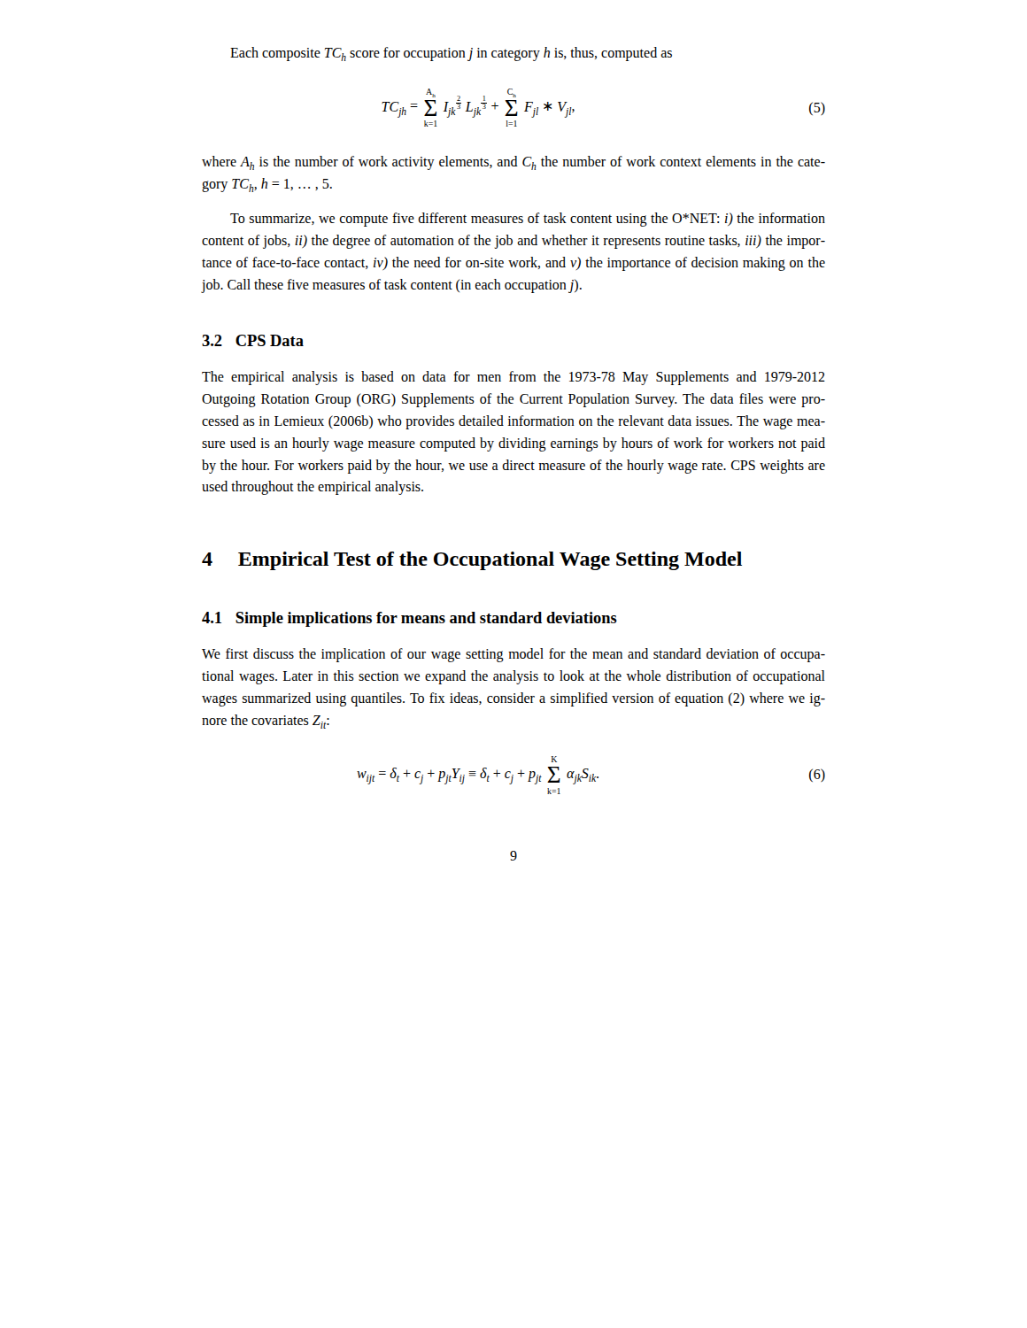Each composite TCh score for occupation j in category h is, thus, computed as
TCjh = Ah Σk=1 Ijk23 Ljk13 + Ch Σl=1 Fjl ∗ Vjl,
(5)
where Ah is the number of work activity elements, and Ch the number of work context elements in the category TCh, h = 1, … , 5.
To summarize, we compute five different measures of task content using the O*NET: i) the information content of jobs, ii) the degree of automation of the job and whether it represents routine tasks, iii) the importance of face-to-face contact, iv) the need for on-site work, and v) the importance of decision making on the job. Call these five measures of task content (in each occupation j).
3.2 CPS Data
The empirical analysis is based on data for men from the 1973-78 May Supplements and 1979-2012 Outgoing Rotation Group (ORG) Supplements of the Current Population Survey. The data files were processed as in Lemieux (2006b) who provides detailed information on the relevant data issues. The wage measure used is an hourly wage measure computed by dividing earnings by hours of work for workers not paid by the hour. For workers paid by the hour, we use a direct measure of the hourly wage rate. CPS weights are used throughout the empirical analysis.
4 Empirical Test of the Occupational Wage Setting Model
4.1 Simple implications for means and standard deviations
We first discuss the implication of our wage setting model for the mean and standard deviation of occupational wages. Later in this section we expand the analysis to look at the whole distribution of occupational wages summarized using quantiles. To fix ideas, consider a simplified version of equation (2) where we ignore the covariates Zit:
wijt = δt + cj + pjt Yij ≡ δt + cj + pjt KΣk=1 αjk Sik.
(6)
9